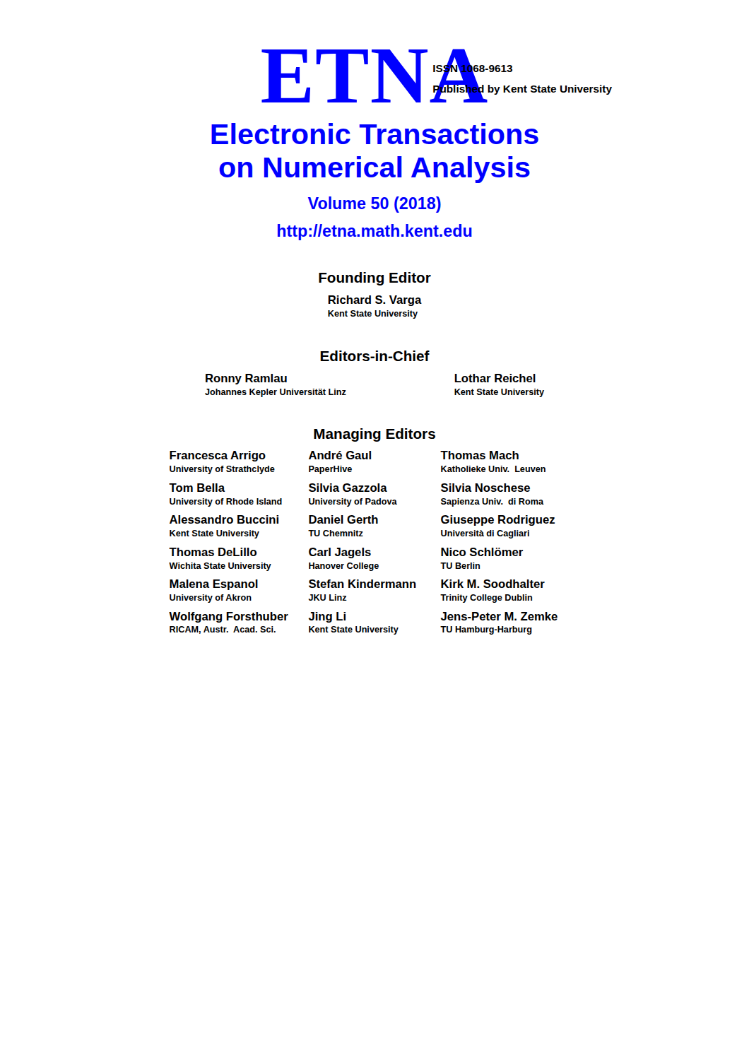ISSN 1068-9613
Published by Kent State University
ETNA
Electronic Transactions
on Numerical Analysis
Volume 50 (2018)
http://etna.math.kent.edu
Founding Editor
Richard S. Varga
Kent State University
Editors-in-Chief
Ronny Ramlau
Johannes Kepler Universität Linz
Lothar Reichel
Kent State University
Managing Editors
Francesca Arrigo
University of Strathclyde
André Gaul
PaperHive
Thomas Mach
Katholieke Univ. Leuven
Tom Bella
University of Rhode Island
Silvia Gazzola
University of Padova
Silvia Noschese
Sapienza Univ. di Roma
Alessandro Buccini
Kent State University
Daniel Gerth
TU Chemnitz
Giuseppe Rodriguez
Università di Cagliari
Thomas DeLillo
Wichita State University
Carl Jagels
Hanover College
Nico Schlömer
TU Berlin
Malena Espanol
University of Akron
Stefan Kindermann
JKU Linz
Kirk M. Soodhalter
Trinity College Dublin
Wolfgang Forsthuber
RICAM, Austr. Acad. Sci.
Jing Li
Kent State University
Jens-Peter M. Zemke
TU Hamburg-Harburg